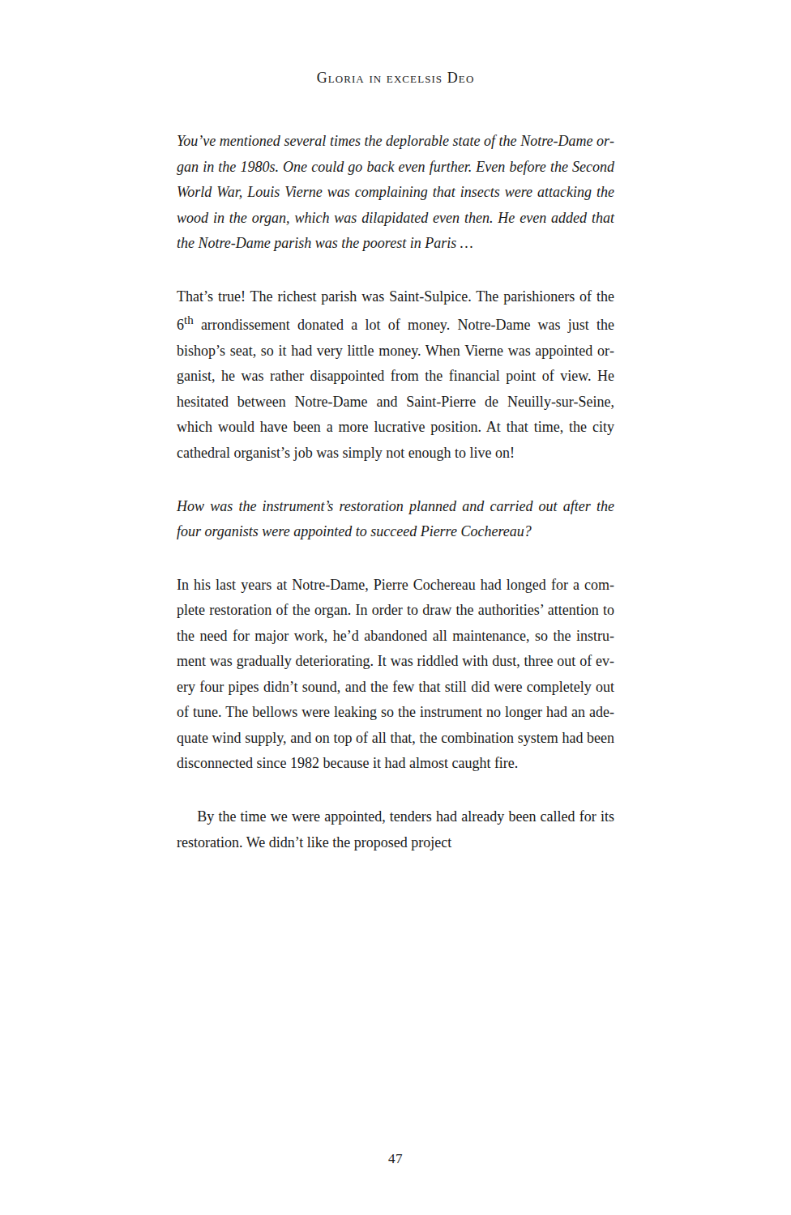Gloria in excelsis Deo
You’ve mentioned several times the deplorable state of the Notre-Dame organ in the 1980s. One could go back even further. Even before the Second World War, Louis Vierne was complaining that insects were attacking the wood in the organ, which was dilapidated even then. He even added that the Notre-Dame parish was the poorest in Paris …
That’s true! The richest parish was Saint-Sulpice. The parishioners of the 6th arrondissement donated a lot of money. Notre-Dame was just the bishop’s seat, so it had very little money. When Vierne was appointed organist, he was rather disappointed from the financial point of view. He hesitated between Notre-Dame and Saint-Pierre de Neuilly-sur-Seine, which would have been a more lucrative position. At that time, the city cathedral organist’s job was simply not enough to live on!
How was the instrument’s restoration planned and carried out after the four organists were appointed to succeed Pierre Cochereau?
In his last years at Notre-Dame, Pierre Cochereau had longed for a complete restoration of the organ. In order to draw the authorities’ attention to the need for major work, he’d abandoned all maintenance, so the instrument was gradually deteriorating. It was riddled with dust, three out of every four pipes didn’t sound, and the few that still did were completely out of tune. The bellows were leaking so the instrument no longer had an adequate wind supply, and on top of all that, the combination system had been disconnected since 1982 because it had almost caught fire.
By the time we were appointed, tenders had already been called for its restoration. We didn’t like the proposed project
47